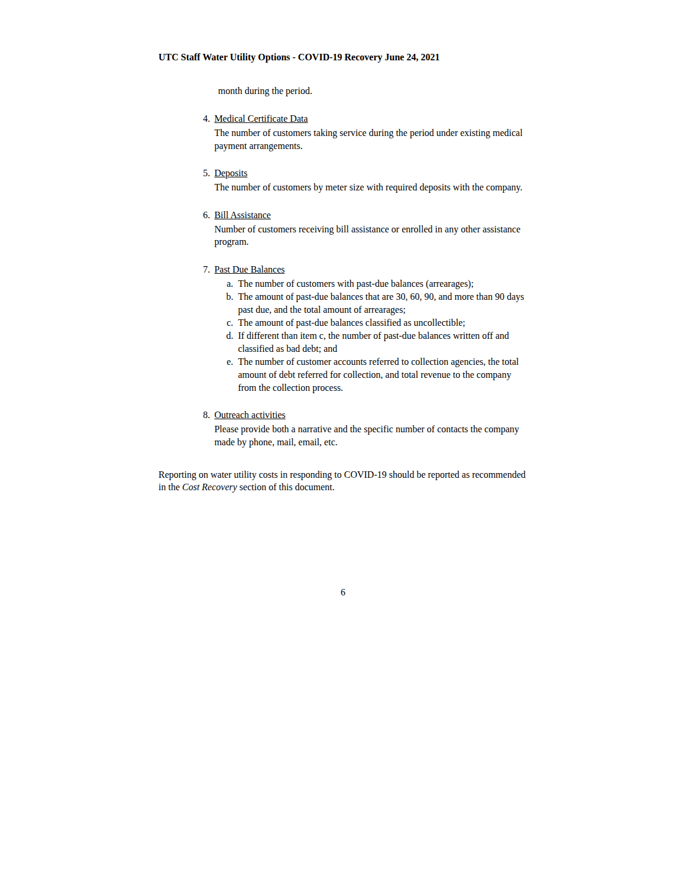UTC Staff Water Utility Options - COVID-19 Recovery June 24, 2021
month during the period.
4. Medical Certificate Data The number of customers taking service during the period under existing medical payment arrangements.
5. Deposits The number of customers by meter size with required deposits with the company.
6. Bill Assistance Number of customers receiving bill assistance or enrolled in any other assistance program.
7. Past Due Balances
a. The number of customers with past-due balances (arrearages);
b. The amount of past-due balances that are 30, 60, 90, and more than 90 days past due, and the total amount of arrearages;
c. The amount of past-due balances classified as uncollectible;
d. If different than item c, the number of past-due balances written off and classified as bad debt; and
e. The number of customer accounts referred to collection agencies, the total amount of debt referred for collection, and total revenue to the company from the collection process.
8. Outreach activities Please provide both a narrative and the specific number of contacts the company made by phone, mail, email, etc.
Reporting on water utility costs in responding to COVID-19 should be reported as recommended in the Cost Recovery section of this document.
6